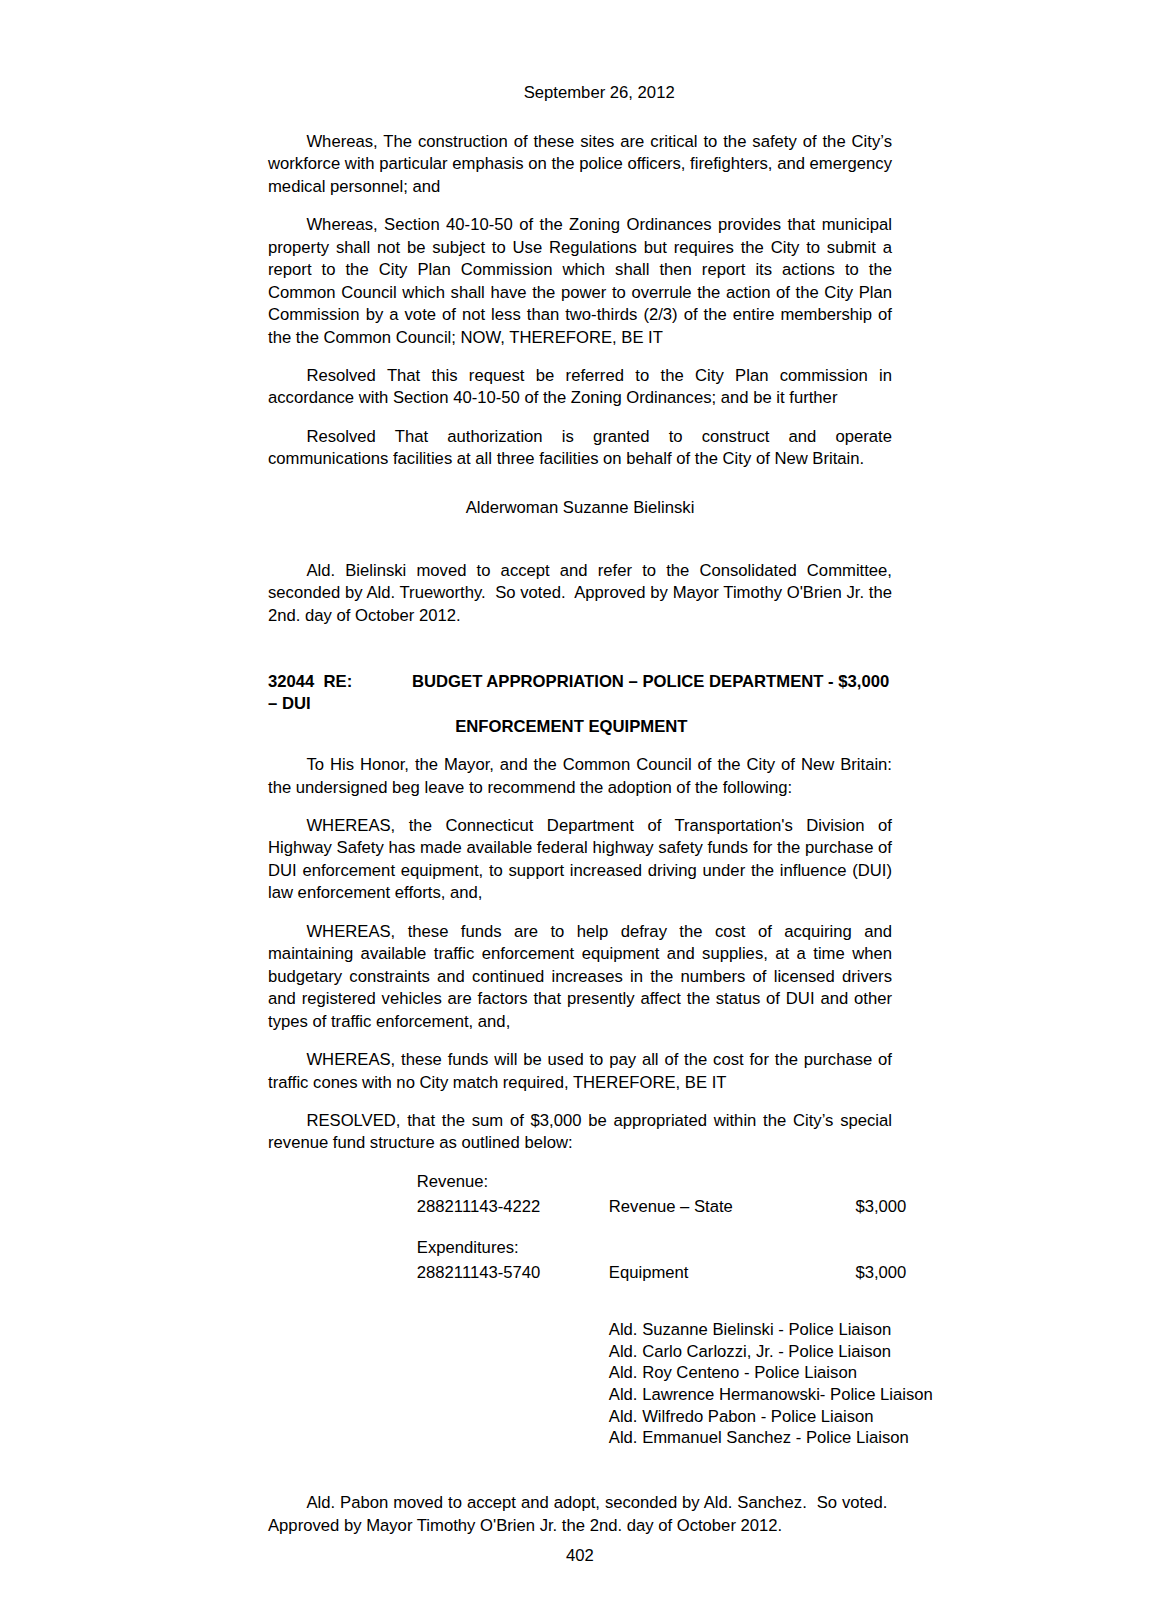September 26, 2012
Whereas, The construction of these sites are critical to the safety of the City’s workforce with particular emphasis on the police officers, firefighters, and emergency medical personnel; and
Whereas, Section 40-10-50 of the Zoning Ordinances provides that municipal property shall not be subject to Use Regulations but requires the City to submit a report to the City Plan Commission which shall then report its actions to the Common Council which shall have the power to overrule the action of the City Plan Commission by a vote of not less than two-thirds (2/3) of the entire membership of the the Common Council; NOW, THEREFORE, BE IT
Resolved That this request be referred to the City Plan commission in accordance with Section 40-10-50 of the Zoning Ordinances; and be it further
Resolved That authorization is granted to construct and operate communications facilities at all three facilities on behalf of the City of New Britain.
Alderwoman Suzanne Bielinski
Ald. Bielinski moved to accept and refer to the Consolidated Committee, seconded by Ald. Trueworthy. So voted. Approved by Mayor Timothy O'Brien Jr. the 2nd. day of October 2012.
32044 RE: BUDGET APPROPRIATION – POLICE DEPARTMENT - $3,000 – DUIENFORCEMENT EQUIPMENT
To His Honor, the Mayor, and the Common Council of the City of New Britain: the undersigned beg leave to recommend the adoption of the following:
WHEREAS, the Connecticut Department of Transportation's Division of Highway Safety has made available federal highway safety funds for the purchase of DUI enforcement equipment, to support increased driving under the influence (DUI) law enforcement efforts, and,
WHEREAS, these funds are to help defray the cost of acquiring and maintaining available traffic enforcement equipment and supplies, at a time when budgetary constraints and continued increases in the numbers of licensed drivers and registered vehicles are factors that presently affect the status of DUI and other types of traffic enforcement, and,
WHEREAS, these funds will be used to pay all of the cost for the purchase of traffic cones with no City match required, THEREFORE, BE IT
RESOLVED, that the sum of $3,000 be appropriated within the City’s special revenue fund structure as outlined below:
| Revenue: | | |
| 288211143-4222 | Revenue – State | $3,000 |
| Expenditures: | | |
| 288211143-5740 | Equipment | $3,000 |
Ald. Suzanne Bielinski - Police Liaison
Ald. Carlo Carlozzi, Jr. - Police Liaison
Ald. Roy Centeno - Police Liaison
Ald. Lawrence Hermanowski- Police Liaison
Ald. Wilfredo Pabon - Police Liaison
Ald. Emmanuel Sanchez - Police Liaison
Ald. Pabon moved to accept and adopt, seconded by Ald. Sanchez. So voted. Approved by Mayor Timothy O'Brien Jr. the 2nd. day of October 2012.
402